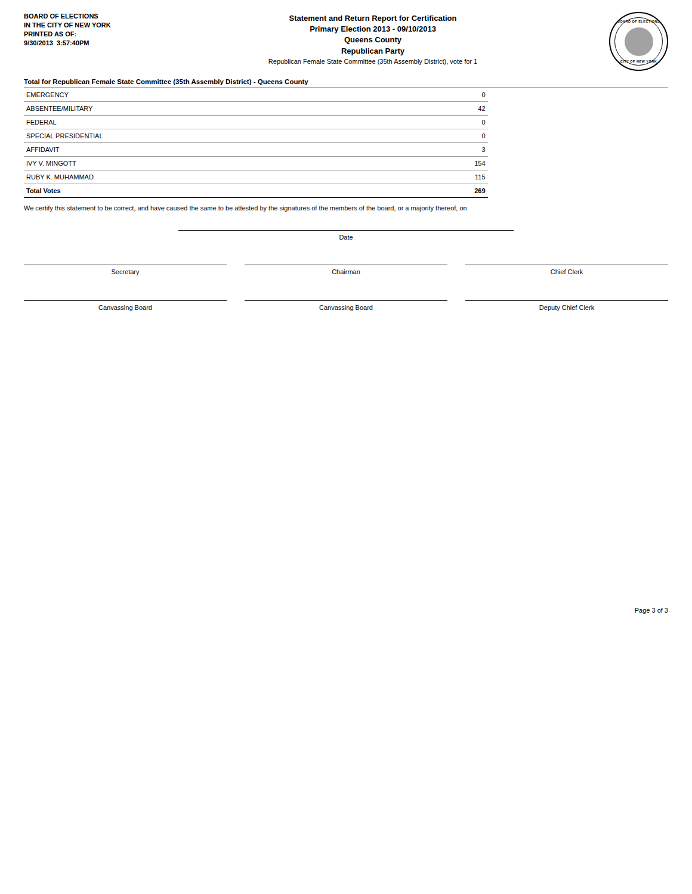BOARD OF ELECTIONS
IN THE CITY OF NEW YORK
PRINTED AS OF:
9/30/2013 3:57:40PM
Statement and Return Report for Certification
Primary Election 2013 - 09/10/2013
Queens County
Republican Party
Republican Female State Committee (35th Assembly District), vote for 1
BOARD OF ELECTIONS
CITY OF NEW YORK
Total for Republican Female State Committee (35th Assembly District) - Queens County
| EMERGENCY | 0 |
| ABSENTEE/MILITARY | 42 |
| FEDERAL | 0 |
| SPECIAL PRESIDENTIAL | 0 |
| AFFIDAVIT | 3 |
| IVY V. MINGOTT | 154 |
| RUBY K. MUHAMMAD | 115 |
| Total Votes | 269 |
We certify this statement to be correct, and have caused the same to be attested by the signatures of the members of the board, or a majority thereof, on
Date
Secretary
Chairman
Chief Clerk
Canvassing Board
Canvassing Board
Deputy Chief Clerk
Page 3 of 3